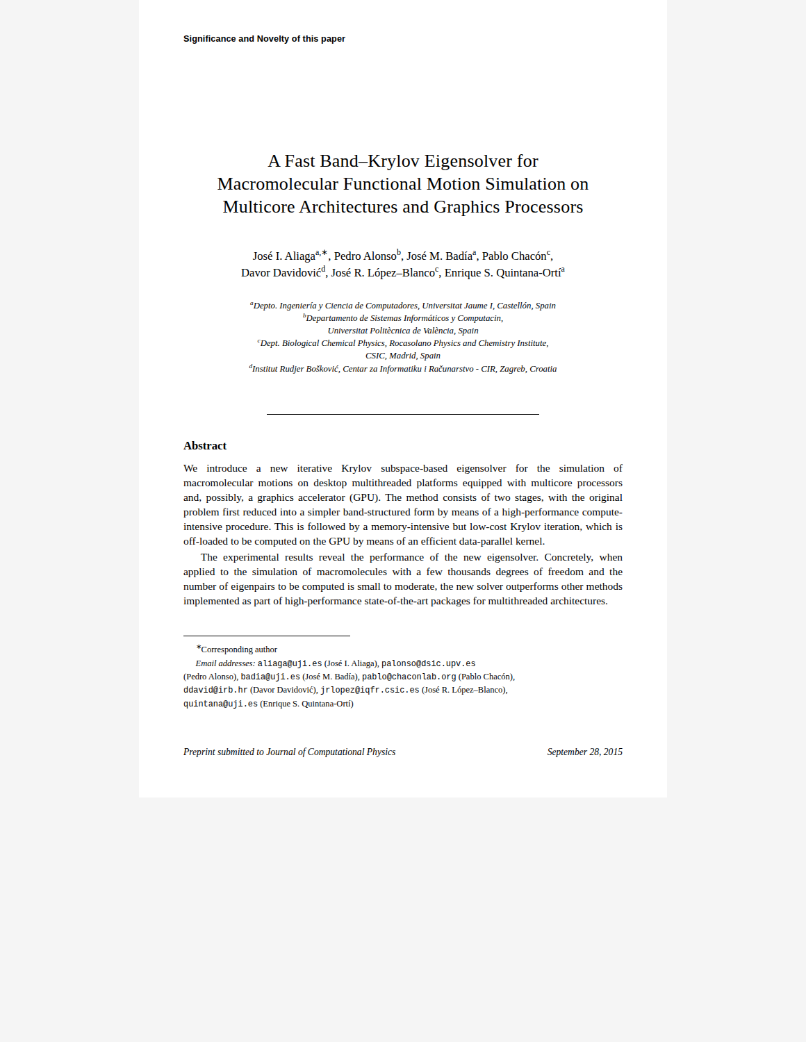Significance and Novelty of this paper
A Fast Band–Krylov Eigensolver for
Macromolecular Functional Motion Simulation on
Multicore Architectures and Graphics Processors
José I. Aliagaa,∗, Pedro Alonsob, José M. Badíaa, Pablo Chacónc,
Davor Davidovićd, José R. López–Blancoc, Enrique S. Quintana-Ortía
aDepto. Ingeniería y Ciencia de Computadores, Universitat Jaume I, Castellón, Spain
bDepartamento de Sistemas Informáticos y Computacin,
Universitat Politècnica de València, Spain
cDept. Biological Chemical Physics, Rocasolano Physics and Chemistry Institute,
CSIC, Madrid, Spain
dInstitut Rudjer Bošković, Centar za Informatiku i Računarstvo - CIR, Zagreb, Croatia
Abstract
We introduce a new iterative Krylov subspace-based eigensolver for the simulation of macromolecular motions on desktop multithreaded platforms equipped with multicore processors and, possibly, a graphics accelerator (GPU). The method consists of two stages, with the original problem first reduced into a simpler band-structured form by means of a high-performance compute-intensive procedure. This is followed by a memory-intensive but low-cost Krylov iteration, which is off-loaded to be computed on the GPU by means of an efficient data-parallel kernel.
The experimental results reveal the performance of the new eigensolver. Concretely, when applied to the simulation of macromolecules with a few thousands degrees of freedom and the number of eigenpairs to be computed is small to moderate, the new solver outperforms other methods implemented as part of high-performance state-of-the-art packages for multithreaded architectures.
∗Corresponding author
Email addresses: aliaga@uji.es (José I. Aliaga), palonso@dsic.upv.es
(Pedro Alonso), badia@uji.es (José M. Badía), pablo@chaconlab.org (Pablo Chacón),
ddavid@irb.hr (Davor Davidović), jrlopez@iqfr.csic.es (José R. López–Blanco),
quintana@uji.es (Enrique S. Quintana-Ortí)
Preprint submitted to Journal of Computational Physics
September 28, 2015